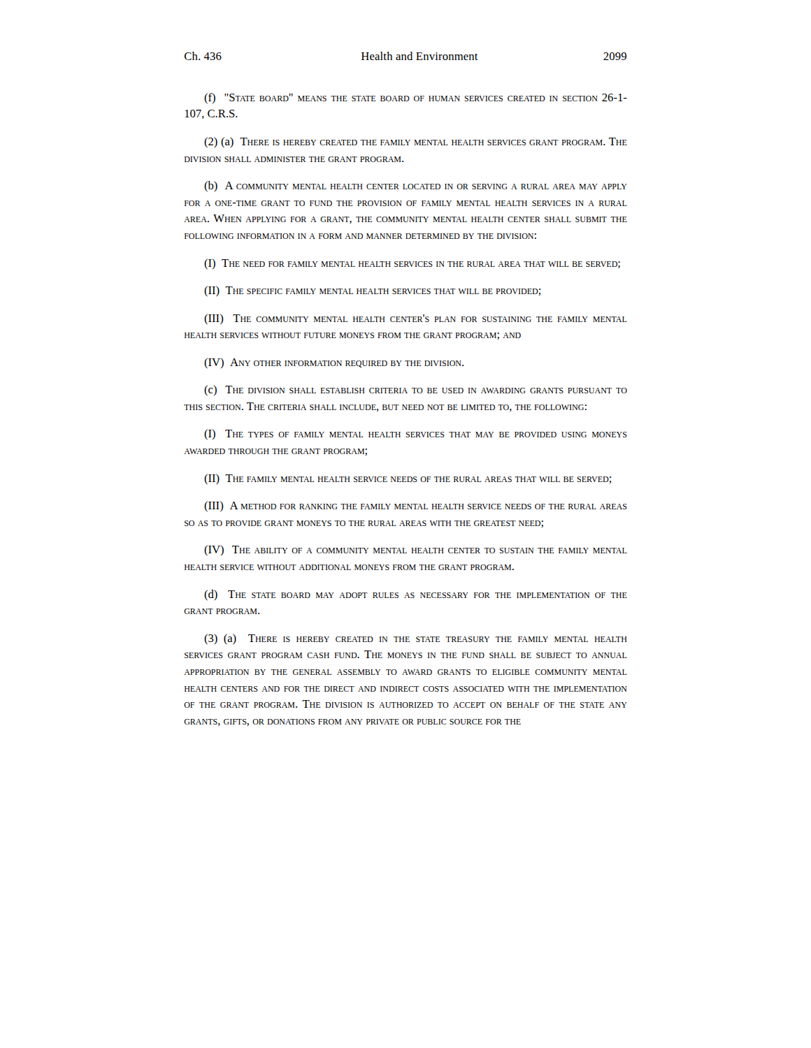Ch. 436 Health and Environment 2099
(f) "State board" means the state board of human services created in section 26-1-107, C.R.S.
(2) (a) There is hereby created the family mental health services grant program. The division shall administer the grant program.
(b) A community mental health center located in or serving a rural area may apply for a one-time grant to fund the provision of family mental health services in a rural area. When applying for a grant, the community mental health center shall submit the following information in a form and manner determined by the division:
(I) The need for family mental health services in the rural area that will be served;
(II) The specific family mental health services that will be provided;
(III) The community mental health center's plan for sustaining the family mental health services without future moneys from the grant program; and
(IV) Any other information required by the division.
(c) The division shall establish criteria to be used in awarding grants pursuant to this section. The criteria shall include, but need not be limited to, the following:
(I) The types of family mental health services that may be provided using moneys awarded through the grant program;
(II) The family mental health service needs of the rural areas that will be served;
(III) A method for ranking the family mental health service needs of the rural areas so as to provide grant moneys to the rural areas with the greatest need;
(IV) The ability of a community mental health center to sustain the family mental health service without additional moneys from the grant program.
(d) The state board may adopt rules as necessary for the implementation of the grant program.
(3) (a) There is hereby created in the state treasury the family mental health services grant program cash fund. The moneys in the fund shall be subject to annual appropriation by the general assembly to award grants to eligible community mental health centers and for the direct and indirect costs associated with the implementation of the grant program. The division is authorized to accept on behalf of the state any grants, gifts, or donations from any private or public source for the